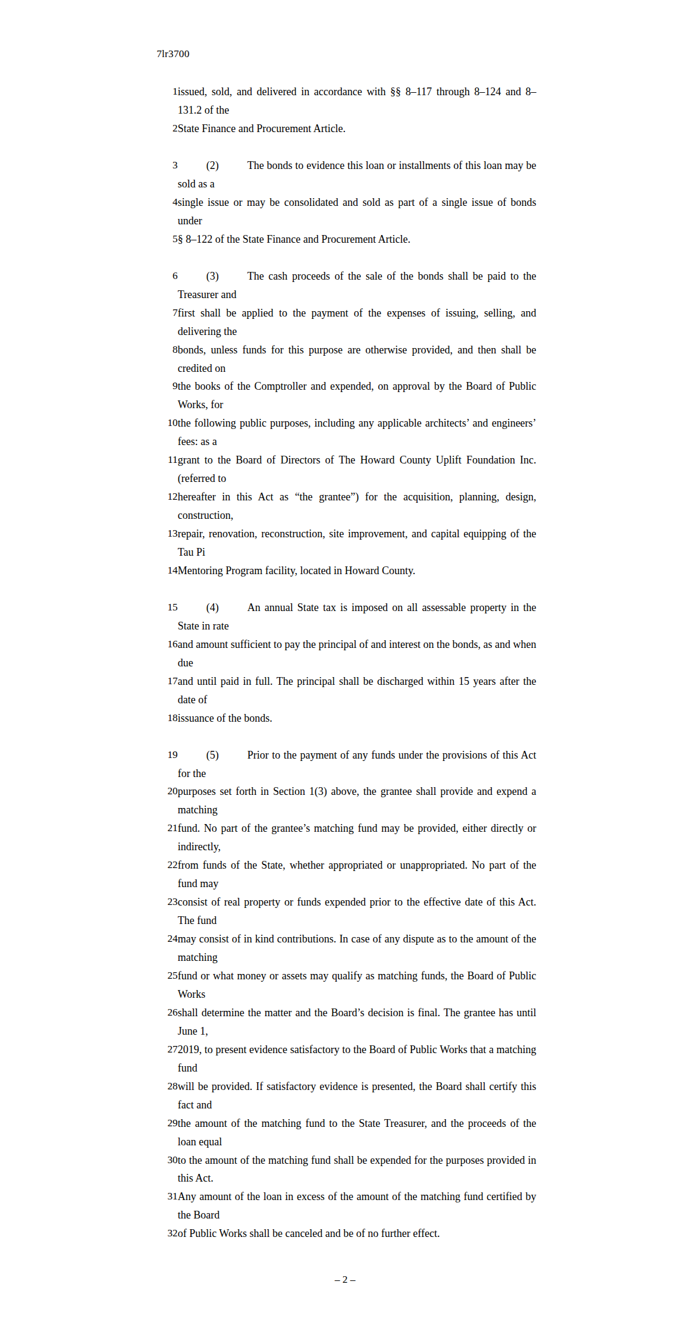7lr3700
| 1 | issued, sold, and delivered in accordance with §§ 8–117 through 8–124 and 8–131.2 of the |
| 2 | State Finance and Procurement Article. |
| 3 | (2) The bonds to evidence this loan or installments of this loan may be sold as a |
| 4 | single issue or may be consolidated and sold as part of a single issue of bonds under |
| 5 | § 8–122 of the State Finance and Procurement Article. |
| 6 | (3) The cash proceeds of the sale of the bonds shall be paid to the Treasurer and |
| 7 | first shall be applied to the payment of the expenses of issuing, selling, and delivering the |
| 8 | bonds, unless funds for this purpose are otherwise provided, and then shall be credited on |
| 9 | the books of the Comptroller and expended, on approval by the Board of Public Works, for |
| 10 | the following public purposes, including any applicable architects’ and engineers’ fees: as a |
| 11 | grant to the Board of Directors of The Howard County Uplift Foundation Inc. (referred to |
| 12 | hereafter in this Act as “the grantee”) for the acquisition, planning, design, construction, |
| 13 | repair, renovation, reconstruction, site improvement, and capital equipping of the Tau Pi |
| 14 | Mentoring Program facility, located in Howard County. |
| 15 | (4) An annual State tax is imposed on all assessable property in the State in rate |
| 16 | and amount sufficient to pay the principal of and interest on the bonds, as and when due |
| 17 | and until paid in full. The principal shall be discharged within 15 years after the date of |
| 18 | issuance of the bonds. |
| 19 | (5) Prior to the payment of any funds under the provisions of this Act for the |
| 20 | purposes set forth in Section 1(3) above, the grantee shall provide and expend a matching |
| 21 | fund. No part of the grantee’s matching fund may be provided, either directly or indirectly, |
| 22 | from funds of the State, whether appropriated or unappropriated. No part of the fund may |
| 23 | consist of real property or funds expended prior to the effective date of this Act. The fund |
| 24 | may consist of in kind contributions. In case of any dispute as to the amount of the matching |
| 25 | fund or what money or assets may qualify as matching funds, the Board of Public Works |
| 26 | shall determine the matter and the Board’s decision is final. The grantee has until June 1, |
| 27 | 2019, to present evidence satisfactory to the Board of Public Works that a matching fund |
| 28 | will be provided. If satisfactory evidence is presented, the Board shall certify this fact and |
| 29 | the amount of the matching fund to the State Treasurer, and the proceeds of the loan equal |
| 30 | to the amount of the matching fund shall be expended for the purposes provided in this Act. |
| 31 | Any amount of the loan in excess of the amount of the matching fund certified by the Board |
| 32 | of Public Works shall be canceled and be of no further effect. |
– 2 –